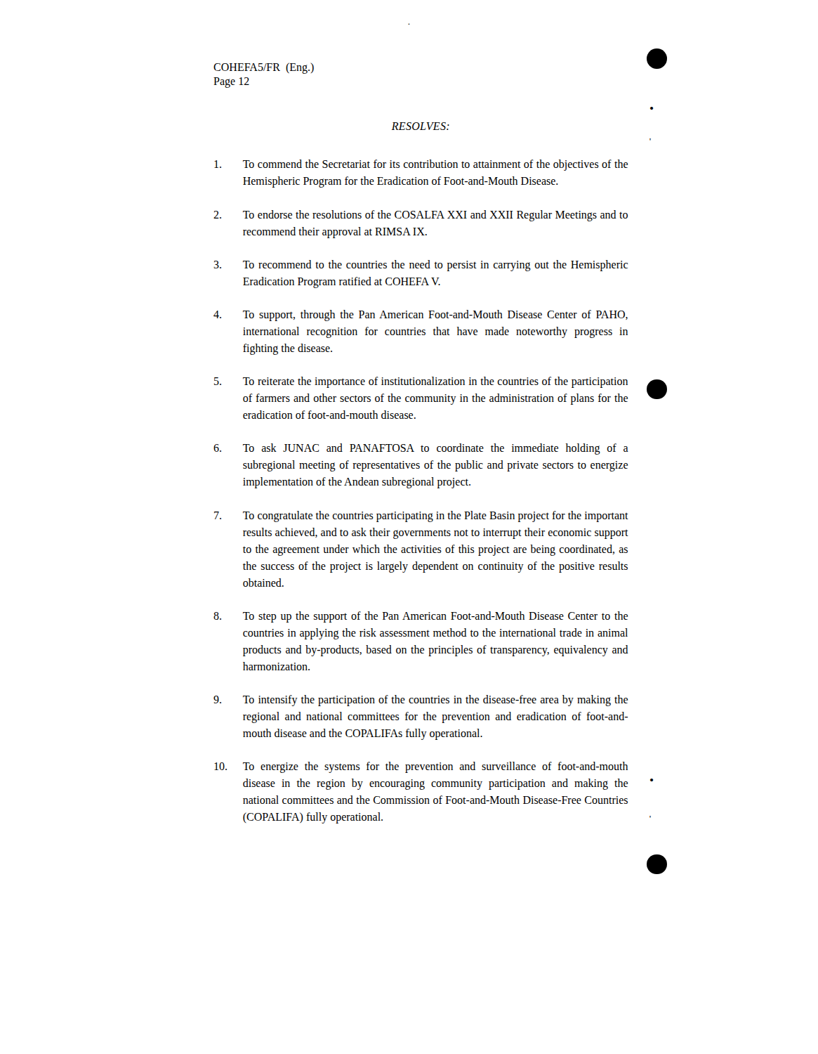.
•
'
•
'
COHEFA5/FR (Eng.) Page 12
RESOLVES:
To commend the Secretariat for its contribution to attainment of the objectives of the Hemispheric Program for the Eradication of Foot-and-Mouth Disease.
To endorse the resolutions of the COSALFA XXI and XXII Regular Meetings and to recommend their approval at RIMSA IX.
To recommend to the countries the need to persist in carrying out the Hemispheric Eradication Program ratified at COHEFA V.
To support, through the Pan American Foot-and-Mouth Disease Center of PAHO, international recognition for countries that have made noteworthy progress in fighting the disease.
To reiterate the importance of institutionalization in the countries of the participation of farmers and other sectors of the community in the administration of plans for the eradication of foot-and-mouth disease.
To ask JUNAC and PANAFTOSA to coordinate the immediate holding of a subregional meeting of representatives of the public and private sectors to energize implementation of the Andean subregional project.
To congratulate the countries participating in the Plate Basin project for the important results achieved, and to ask their governments not to interrupt their economic support to the agreement under which the activities of this project are being coordinated, as the success of the project is largely dependent on continuity of the positive results obtained.
To step up the support of the Pan American Foot-and-Mouth Disease Center to the countries in applying the risk assessment method to the international trade in animal products and by-products, based on the principles of transparency, equivalency and harmonization.
To intensify the participation of the countries in the disease-free area by making the regional and national committees for the prevention and eradication of foot-and-mouth disease and the COPALIFAs fully operational.
To energize the systems for the prevention and surveillance of foot-and-mouth disease in the region by encouraging community participation and making the national committees and the Commission of Foot-and-Mouth Disease-Free Countries (COPALIFA) fully operational.